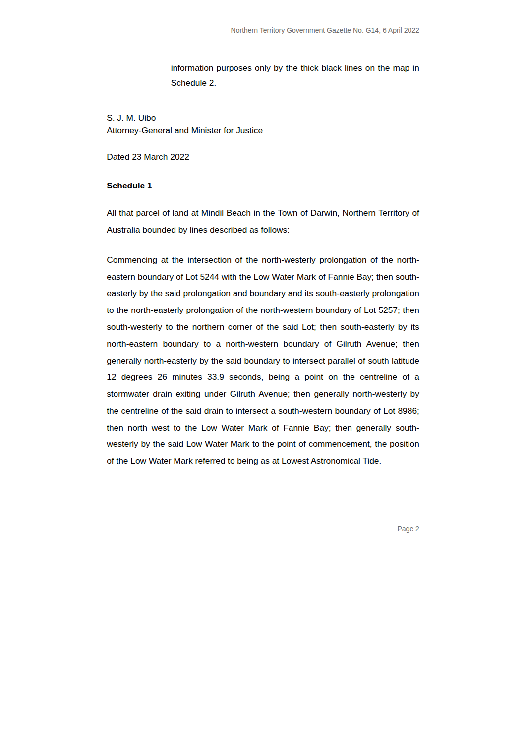Northern Territory Government Gazette No. G14, 6 April 2022
information purposes only by the thick black lines on the map in Schedule 2.
S. J. M. Uibo
Attorney-General and Minister for Justice
Dated 23 March 2022
Schedule 1
All that parcel of land at Mindil Beach in the Town of Darwin, Northern Territory of Australia bounded by lines described as follows:
Commencing at the intersection of the north-westerly prolongation of the north-eastern boundary of Lot 5244 with the Low Water Mark of Fannie Bay; then south-easterly by the said prolongation and boundary and its south-easterly prolongation to the north-easterly prolongation of the north-western boundary of Lot 5257; then south-westerly to the northern corner of the said Lot; then south-easterly by its north-eastern boundary to a north-western boundary of Gilruth Avenue; then generally north-easterly by the said boundary to intersect parallel of south latitude 12 degrees 26 minutes 33.9 seconds, being a point on the centreline of a stormwater drain exiting under Gilruth Avenue; then generally north-westerly by the centreline of the said drain to intersect a south-western boundary of Lot 8986; then north west to the Low Water Mark of Fannie Bay; then generally south-westerly by the said Low Water Mark to the point of commencement, the position of the Low Water Mark referred to being as at Lowest Astronomical Tide.
Page 2